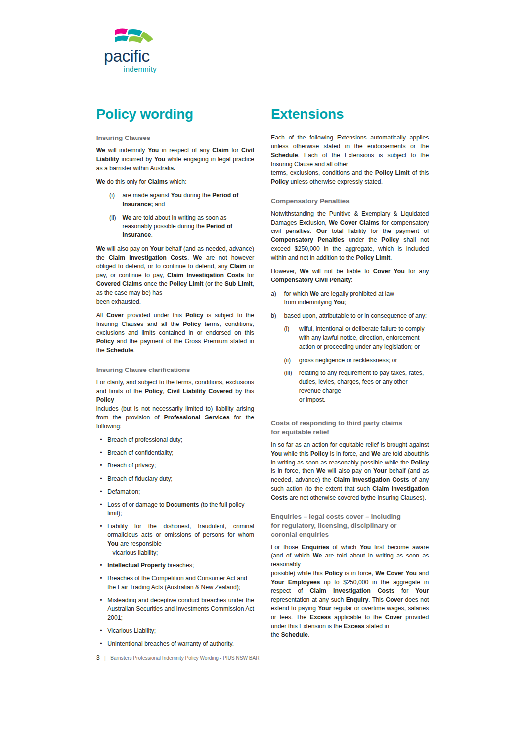pacific indemnity
Policy wording
Insuring Clauses
We will indemnify You in respect of any Claim for Civil Liability incurred by You while engaging in legal practice as a barrister within Australia.
We do this only for Claims which:
(i) are made against You during the Period of Insurance; and
(ii) We are told about in writing as soon as reasonably possible during the Period of Insurance.
We will also pay on Your behalf (and as needed, advance) the Claim Investigation Costs. We are not however obliged to defend, or to continue to defend, any Claim or pay, or continue to pay, Claim Investigation Costs for Covered Claims once the Policy Limit (or the Sub Limit, as the case may be) has
been exhausted.
All Cover provided under this Policy is subject to the Insuring Clauses and all the Policy terms, conditions, exclusions and limits contained in or endorsed on this Policy and the payment of the Gross Premium stated in the Schedule.
Insuring Clause clarifications
For clarity, and subject to the terms, conditions, exclusions and limits of the Policy, Civil Liability Covered by this Policy
includes (but is not necessarily limited to) liability arising from the provision of Professional Services for the following:
Breach of professional duty;
Breach of confidentiality;
Breach of privacy;
Breach of fiduciary duty;
Defamation;
Loss of or damage to Documents (to the full policy limit);
Liability for the dishonest, fraudulent, criminal ormalicious acts or omissions of persons for whom You are responsible
– vicarious liability;
Intellectual Property breaches;
Breaches of the Competition and Consumer Act and the Fair Trading Acts (Australian & New Zealand);
Misleading and deceptive conduct breaches under the Australian Securities and Investments Commission Act 2001;
Vicarious Liability;
Unintentional breaches of warranty of authority.
Extensions
Each of the following Extensions automatically applies unless otherwise stated in the endorsements or the Schedule. Each of the Extensions is subject to the Insuring Clause and all other
terms, exclusions, conditions and the Policy Limit of this Policy unless otherwise expressly stated.
Compensatory Penalties
Notwithstanding the Punitive & Exemplary & Liquidated Damages Exclusion, We Cover Claims for compensatory civil penalties. Our total liability for the payment of Compensatory Penalties under the Policy shall not exceed $250,000 in the aggregate, which is included within and not in addition to the Policy Limit.
However, We will not be liable to Cover You for any Compensatory Civil Penalty:
a) for which We are legally prohibited at law
from indemnifying You;
b) based upon, attributable to or in consequence of any:
(i) wilful, intentional or deliberate failure to comply with any lawful notice, direction, enforcement action or proceeding under any legislation; or
(ii) gross negligence or recklessness; or
(iii) relating to any requirement to pay taxes, rates, duties, levies, charges, fees or any other revenue charge
or impost.
Costs of responding to third party claims
for equitable relief
In so far as an action for equitable relief is brought against You while this Policy is in force, and We are told aboutthis in writing as soon as reasonably possible while the Policy is in force, then We will also pay on Your behalf (and as needed, advance) the Claim Investigation Costs of any such action (to the extent that such Claim Investigation Costs are not otherwise covered bythe Insuring Clauses).
Enquiries – legal costs cover – including
for regulatory, licensing, disciplinary or
coronial enquiries
For those Enquiries of which You first become aware (and of which We are told about in writing as soon as reasonably
possible) while this Policy is in force, We Cover You and Your Employees up to $250,000 in the aggregate in respect of Claim Investigation Costs for Your representation at any such Enquiry. This Cover does not extend to paying Your regular or overtime wages, salaries or fees. The Excess applicable to the Cover provided under this Extension is the Excess stated in
the Schedule.
3|Barristers Professional Indemnity Policy Wording - PIUS NSW BAR